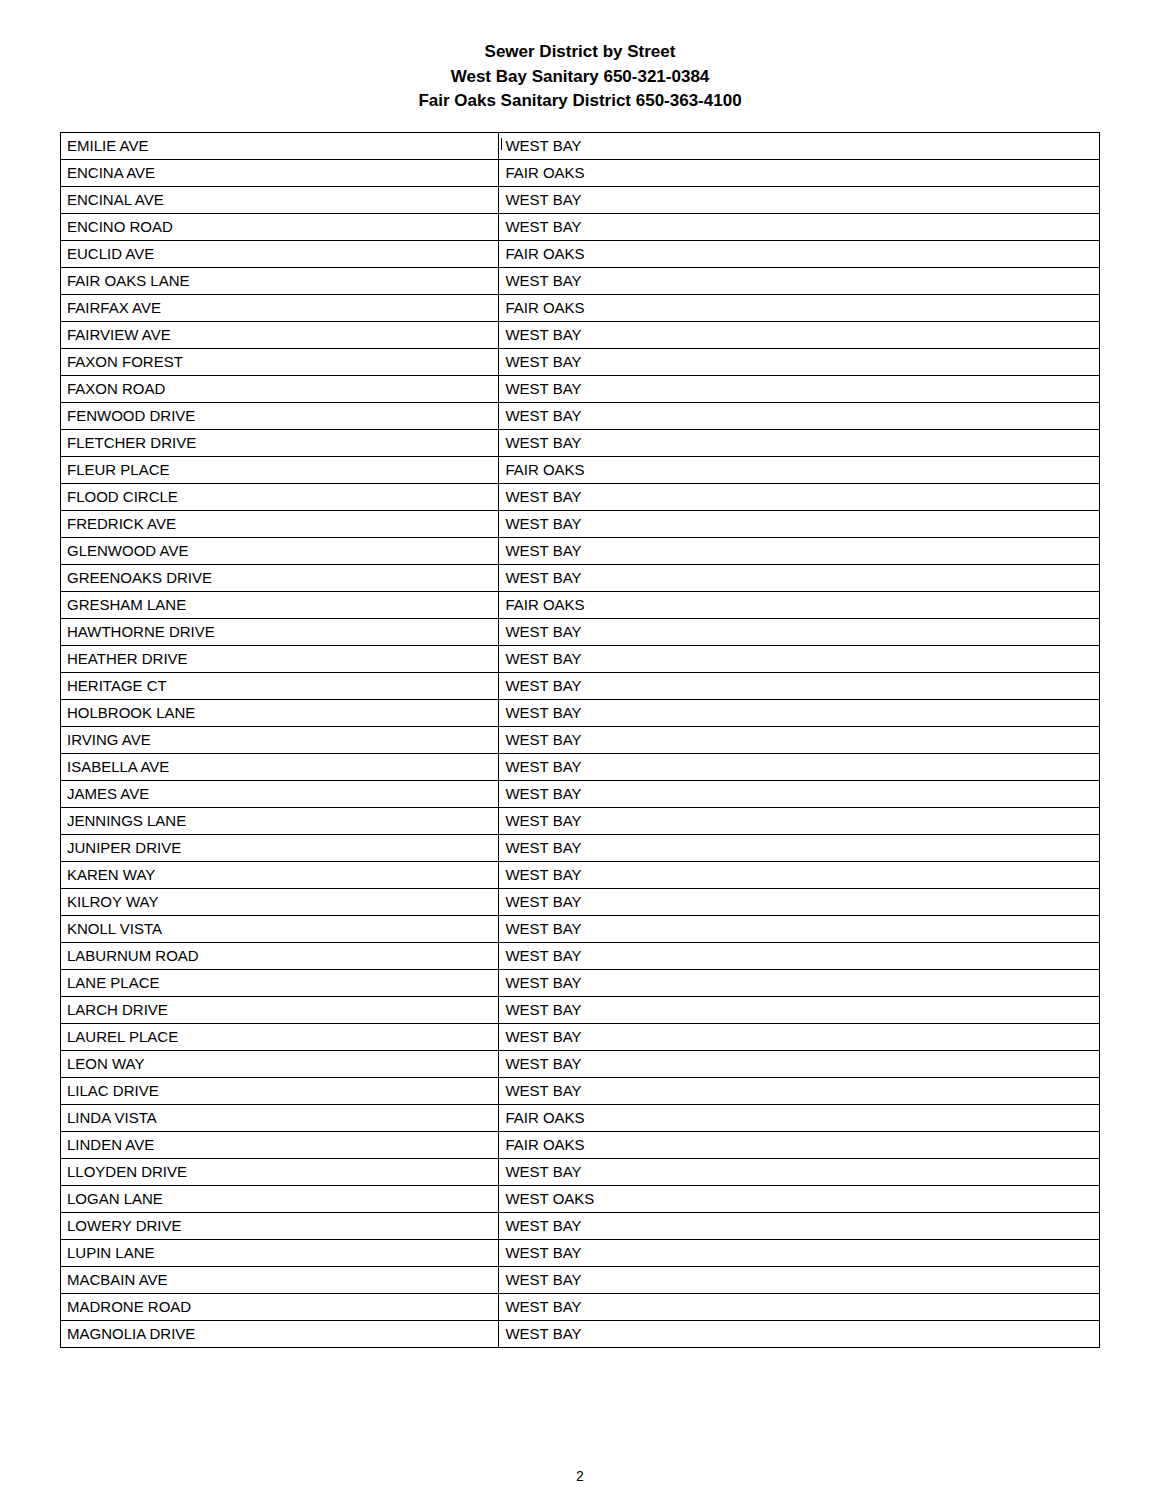Sewer District by Street
West Bay Sanitary 650-321-0384
Fair Oaks Sanitary District 650-363-4100
| EMILIE AVE | WEST BAY |
| ENCINA AVE | FAIR OAKS |
| ENCINAL AVE | WEST BAY |
| ENCINO ROAD | WEST BAY |
| EUCLID AVE | FAIR OAKS |
| FAIR OAKS LANE | WEST BAY |
| FAIRFAX AVE | FAIR OAKS |
| FAIRVIEW AVE | WEST BAY |
| FAXON FOREST | WEST BAY |
| FAXON ROAD | WEST BAY |
| FENWOOD DRIVE | WEST BAY |
| FLETCHER DRIVE | WEST BAY |
| FLEUR PLACE | FAIR OAKS |
| FLOOD CIRCLE | WEST BAY |
| FREDRICK AVE | WEST BAY |
| GLENWOOD AVE | WEST BAY |
| GREENOAKS DRIVE | WEST BAY |
| GRESHAM LANE | FAIR OAKS |
| HAWTHORNE DRIVE | WEST BAY |
| HEATHER DRIVE | WEST BAY |
| HERITAGE CT | WEST BAY |
| HOLBROOK LANE | WEST BAY |
| IRVING AVE | WEST BAY |
| ISABELLA AVE | WEST BAY |
| JAMES AVE | WEST BAY |
| JENNINGS LANE | WEST BAY |
| JUNIPER DRIVE | WEST BAY |
| KAREN WAY | WEST BAY |
| KILROY WAY | WEST BAY |
| KNOLL VISTA | WEST BAY |
| LABURNUM ROAD | WEST BAY |
| LANE PLACE | WEST BAY |
| LARCH DRIVE | WEST BAY |
| LAUREL PLACE | WEST BAY |
| LEON WAY | WEST BAY |
| LILAC DRIVE | WEST BAY |
| LINDA VISTA | FAIR OAKS |
| LINDEN AVE | FAIR OAKS |
| LLOYDEN DRIVE | WEST BAY |
| LOGAN LANE | WEST OAKS |
| LOWERY DRIVE | WEST BAY |
| LUPIN LANE | WEST BAY |
| MACBAIN AVE | WEST BAY |
| MADRONE ROAD | WEST BAY |
| MAGNOLIA DRIVE | WEST BAY |
2